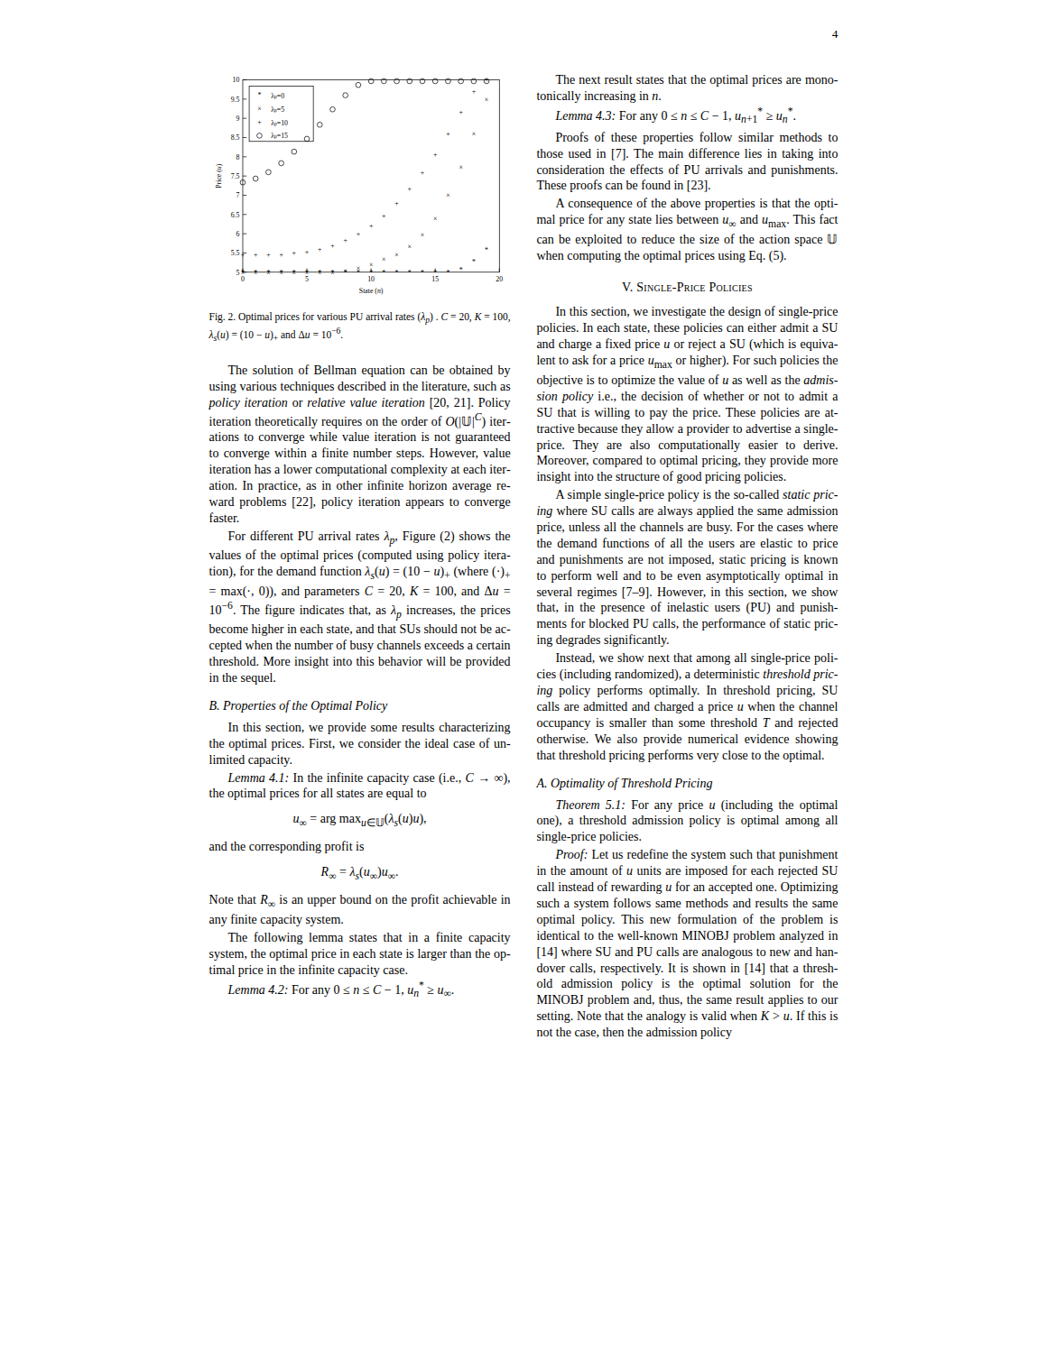4
5 5.5 6 6.5 7 7.5 8 8.5 9 9.5 10 0 5 10 15 20 State (n) Price (u) * λp=0 × λp=5 + λp=10 λp=15 * * * * * * * * * * * * * * * * * * * * × × × × × × × × × × × × × × × × × × × × + + + + + + + + + + + + + + + + + + + +
Fig. 2. Optimal prices for various PU arrival rates (λp) . C = 20, K = 100, λs(u) = (10 − u)+ and Δu = 10−6.
The solution of Bellman equation can be obtained by using various techniques described in the literature, such as policy iteration or relative value iteration [20, 21]. Policy iteration theoretically requires on the order of O(|𝕌|C) iterations to converge while value iteration is not guaranteed to converge within a finite number steps. However, value iteration has a lower computational complexity at each iteration. In practice, as in other infinite horizon average reward problems [22], policy iteration appears to converge faster.
For different PU arrival rates λp, Figure (2) shows the values of the optimal prices (computed using policy iteration), for the demand function λs(u) = (10 − u)+ (where (·)+ = max(·, 0)), and parameters C = 20, K = 100, and Δu = 10−6. The figure indicates that, as λp increases, the prices become higher in each state, and that SUs should not be accepted when the number of busy channels exceeds a certain threshold. More insight into this behavior will be provided in the sequel.
B. Properties of the Optimal Policy
In this section, we provide some results characterizing the optimal prices. First, we consider the ideal case of unlimited capacity.
Lemma 4.1: In the infinite capacity case (i.e., C → ∞), the optimal prices for all states are equal to
u∞ = arg maxu∈𝕌(λs(u)u),
and the corresponding profit is
R∞ = λs(u∞)u∞.
Note that R∞ is an upper bound on the profit achievable in any finite capacity system.
The following lemma states that in a finite capacity system, the optimal price in each state is larger than the optimal price in the infinite capacity case.
Lemma 4.2: For any 0 ≤ n ≤ C − 1, un* ≥ u∞.
The next result states that the optimal prices are monotonically increasing in n.
Lemma 4.3: For any 0 ≤ n ≤ C − 1, un+1* ≥ un*.
Proofs of these properties follow similar methods to those used in [7]. The main difference lies in taking into consideration the effects of PU arrivals and punishments. These proofs can be found in [23].
A consequence of the above properties is that the optimal price for any state lies between u∞ and umax. This fact can be exploited to reduce the size of the action space 𝕌 when computing the optimal prices using Eq. (5).
V. Single-Price Policies
In this section, we investigate the design of single-price policies. In each state, these policies can either admit a SU and charge a fixed price u or reject a SU (which is equivalent to ask for a price umax or higher). For such policies the objective is to optimize the value of u as well as the admission policy i.e., the decision of whether or not to admit a SU that is willing to pay the price. These policies are attractive because they allow a provider to advertise a single-price. They are also computationally easier to derive. Moreover, compared to optimal pricing, they provide more insight into the structure of good pricing policies.
A simple single-price policy is the so-called static pricing where SU calls are always applied the same admission price, unless all the channels are busy. For the cases where the demand functions of all the users are elastic to price and punishments are not imposed, static pricing is known to perform well and to be even asymptotically optimal in several regimes [7–9]. However, in this section, we show that, in the presence of inelastic users (PU) and punishments for blocked PU calls, the performance of static pricing degrades significantly.
Instead, we show next that among all single-price policies (including randomized), a deterministic threshold pricing policy performs optimally. In threshold pricing, SU calls are admitted and charged a price u when the channel occupancy is smaller than some threshold T and rejected otherwise. We also provide numerical evidence showing that threshold pricing performs very close to the optimal.
A. Optimality of Threshold Pricing
Theorem 5.1: For any price u (including the optimal one), a threshold admission policy is optimal among all single-price policies.
Proof: Let us redefine the system such that punishment in the amount of u units are imposed for each rejected SU call instead of rewarding u for an accepted one. Optimizing such a system follows same methods and results the same optimal policy. This new formulation of the problem is identical to the well-known MINOBJ problem analyzed in [14] where SU and PU calls are analogous to new and handover calls, respectively. It is shown in [14] that a threshold admission policy is the optimal solution for the MINOBJ problem and, thus, the same result applies to our setting. Note that the analogy is valid when K > u. If this is not the case, then the admission policy